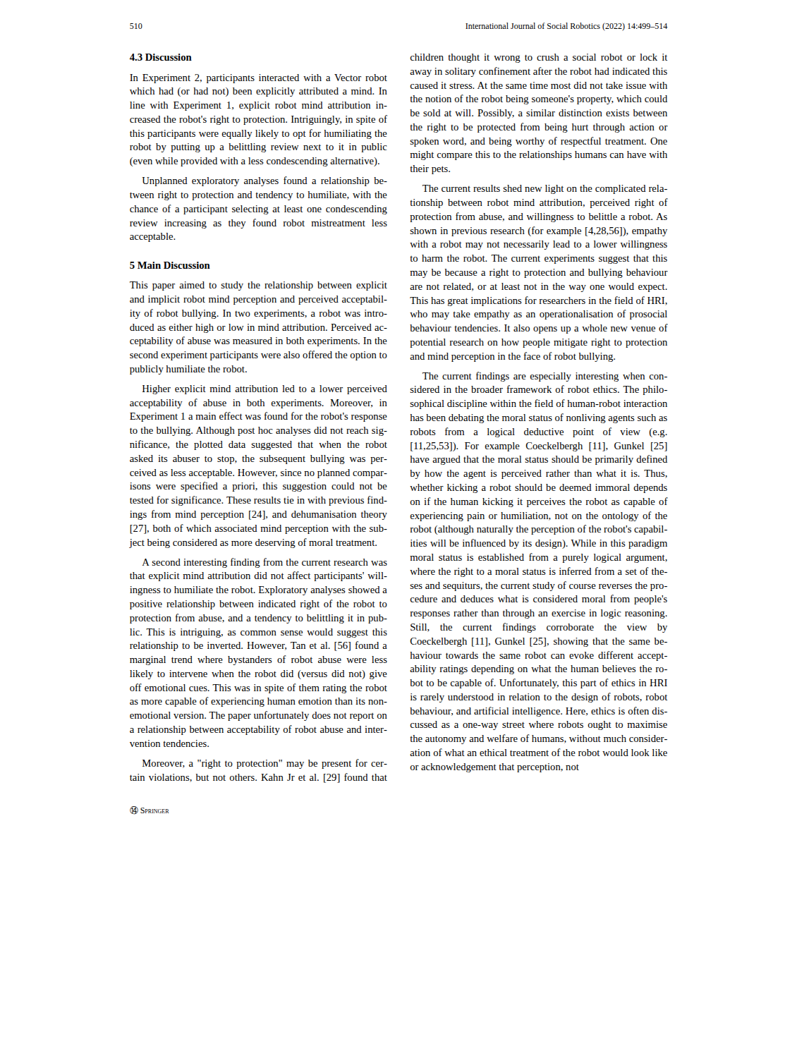510
International Journal of Social Robotics (2022) 14:499–514
4.3 Discussion
In Experiment 2, participants interacted with a Vector robot which had (or had not) been explicitly attributed a mind. In line with Experiment 1, explicit robot mind attribution increased the robot's right to protection. Intriguingly, in spite of this participants were equally likely to opt for humiliating the robot by putting up a belittling review next to it in public (even while provided with a less condescending alternative).
Unplanned exploratory analyses found a relationship between right to protection and tendency to humiliate, with the chance of a participant selecting at least one condescending review increasing as they found robot mistreatment less acceptable.
5 Main Discussion
This paper aimed to study the relationship between explicit and implicit robot mind perception and perceived acceptability of robot bullying. In two experiments, a robot was introduced as either high or low in mind attribution. Perceived acceptability of abuse was measured in both experiments. In the second experiment participants were also offered the option to publicly humiliate the robot.
Higher explicit mind attribution led to a lower perceived acceptability of abuse in both experiments. Moreover, in Experiment 1 a main effect was found for the robot's response to the bullying. Although post hoc analyses did not reach significance, the plotted data suggested that when the robot asked its abuser to stop, the subsequent bullying was perceived as less acceptable. However, since no planned comparisons were specified a priori, this suggestion could not be tested for significance. These results tie in with previous findings from mind perception [24], and dehumanisation theory [27], both of which associated mind perception with the subject being considered as more deserving of moral treatment.
A second interesting finding from the current research was that explicit mind attribution did not affect participants' willingness to humiliate the robot. Exploratory analyses showed a positive relationship between indicated right of the robot to protection from abuse, and a tendency to belittling it in public. This is intriguing, as common sense would suggest this relationship to be inverted. However, Tan et al. [56] found a marginal trend where bystanders of robot abuse were less likely to intervene when the robot did (versus did not) give off emotional cues. This was in spite of them rating the robot as more capable of experiencing human emotion than its non-emotional version. The paper unfortunately does not report on a relationship between acceptability of robot abuse and intervention tendencies.
Moreover, a "right to protection" may be present for certain violations, but not others. Kahn Jr et al. [29] found that children thought it wrong to crush a social robot or lock it away in solitary confinement after the robot had indicated this caused it stress. At the same time most did not take issue with the notion of the robot being someone's property, which could be sold at will. Possibly, a similar distinction exists between the right to be protected from being hurt through action or spoken word, and being worthy of respectful treatment. One might compare this to the relationships humans can have with their pets.
The current results shed new light on the complicated relationship between robot mind attribution, perceived right of protection from abuse, and willingness to belittle a robot. As shown in previous research (for example [4,28,56]), empathy with a robot may not necessarily lead to a lower willingness to harm the robot. The current experiments suggest that this may be because a right to protection and bullying behaviour are not related, or at least not in the way one would expect. This has great implications for researchers in the field of HRI, who may take empathy as an operationalisation of prosocial behaviour tendencies. It also opens up a whole new venue of potential research on how people mitigate right to protection and mind perception in the face of robot bullying.
The current findings are especially interesting when considered in the broader framework of robot ethics. The philosophical discipline within the field of human-robot interaction has been debating the moral status of nonliving agents such as robots from a logical deductive point of view (e.g. [11,25,53]). For example Coeckelbergh [11], Gunkel [25] have argued that the moral status should be primarily defined by how the agent is perceived rather than what it is. Thus, whether kicking a robot should be deemed immoral depends on if the human kicking it perceives the robot as capable of experiencing pain or humiliation, not on the ontology of the robot (although naturally the perception of the robot's capabilities will be influenced by its design). While in this paradigm moral status is established from a purely logical argument, where the right to a moral status is inferred from a set of theses and sequiturs, the current study of course reverses the procedure and deduces what is considered moral from people's responses rather than through an exercise in logic reasoning. Still, the current findings corroborate the view by Coeckelbergh [11], Gunkel [25], showing that the same behaviour towards the same robot can evoke different acceptability ratings depending on what the human believes the robot to be capable of. Unfortunately, this part of ethics in HRI is rarely understood in relation to the design of robots, robot behaviour, and artificial intelligence. Here, ethics is often discussed as a one-way street where robots ought to maximise the autonomy and welfare of humans, without much consideration of what an ethical treatment of the robot would look like or acknowledgement that perception, not
⑭ Springer